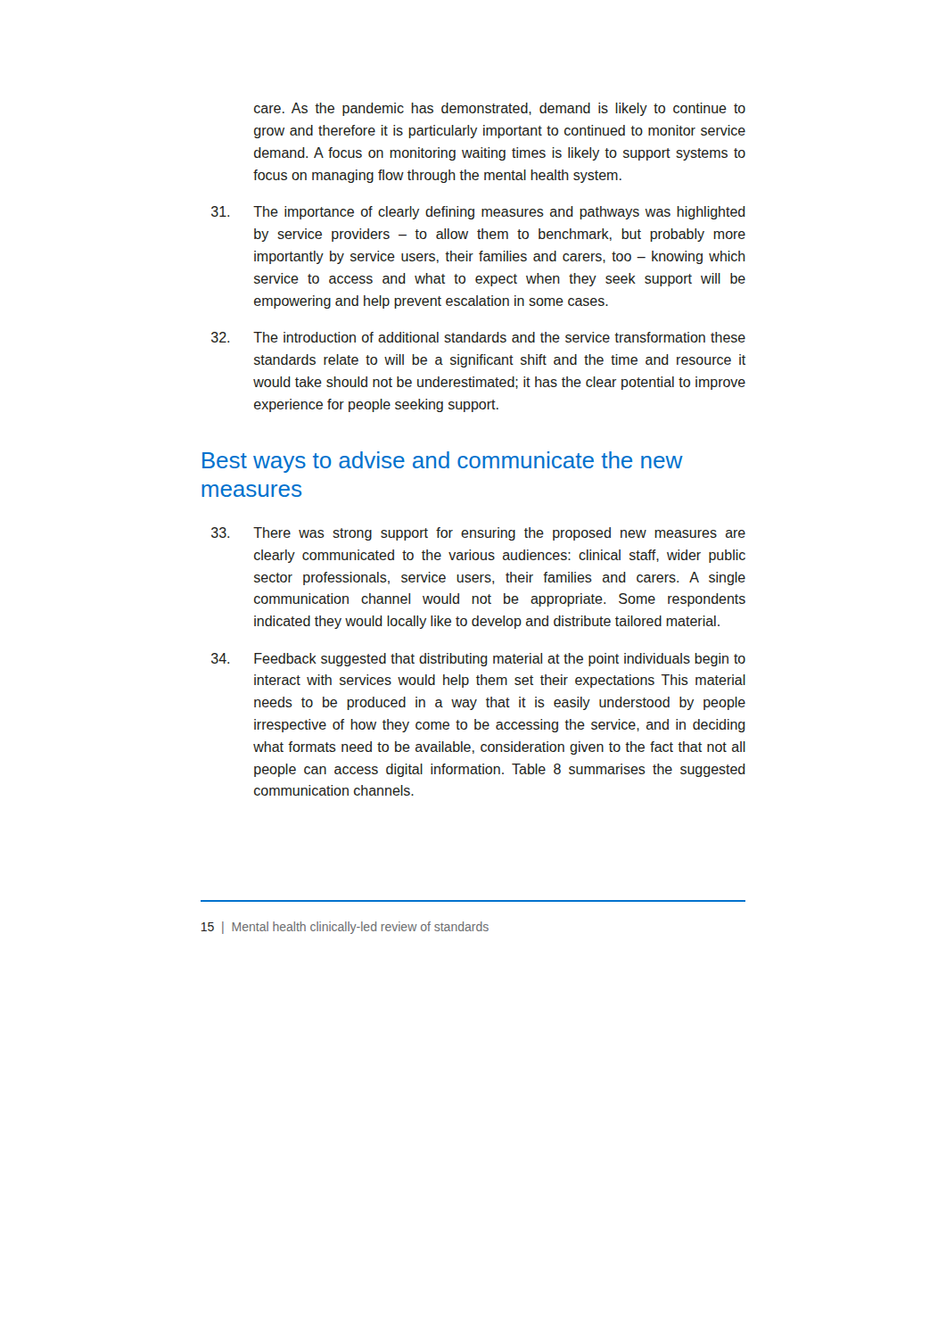care. As the pandemic has demonstrated, demand is likely to continue to grow and therefore it is particularly important to continued to monitor service demand. A focus on monitoring waiting times is likely to support systems to focus on managing flow through the mental health system.
31. The importance of clearly defining measures and pathways was highlighted by service providers – to allow them to benchmark, but probably more importantly by service users, their families and carers, too – knowing which service to access and what to expect when they seek support will be empowering and help prevent escalation in some cases.
32. The introduction of additional standards and the service transformation these standards relate to will be a significant shift and the time and resource it would take should not be underestimated; it has the clear potential to improve experience for people seeking support.
Best ways to advise and communicate the new measures
33. There was strong support for ensuring the proposed new measures are clearly communicated to the various audiences: clinical staff, wider public sector professionals, service users, their families and carers. A single communication channel would not be appropriate. Some respondents indicated they would locally like to develop and distribute tailored material.
34. Feedback suggested that distributing material at the point individuals begin to interact with services would help them set their expectations This material needs to be produced in a way that it is easily understood by people irrespective of how they come to be accessing the service, and in deciding what formats need to be available, consideration given to the fact that not all people can access digital information. Table 8 summarises the suggested communication channels.
15 | Mental health clinically-led review of standards